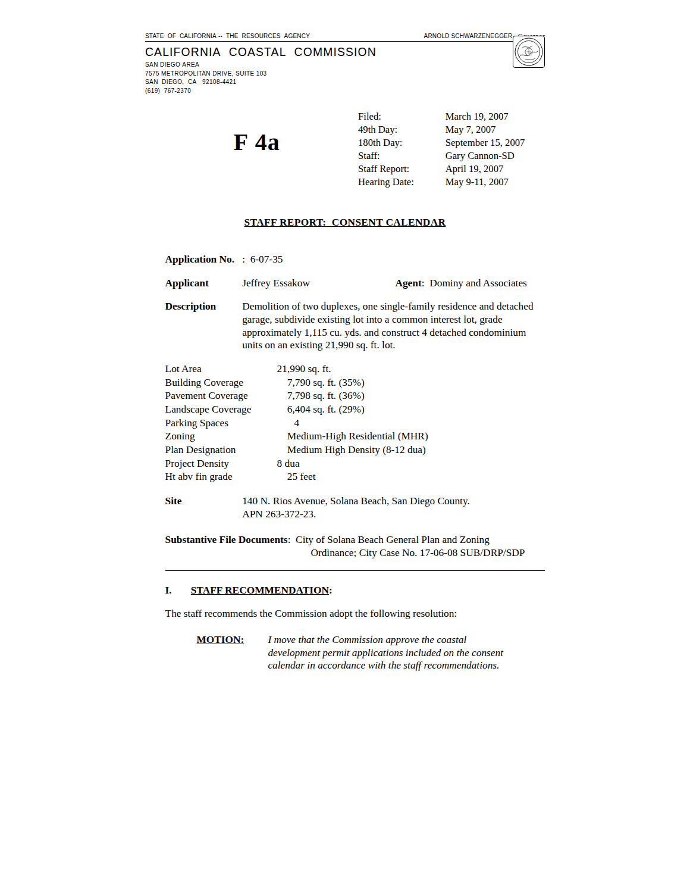STATE OF CALIFORNIA -- THE RESOURCES AGENCY ARNOLD SCHWARZENEGGER, Governor
CALIFORNIA COASTAL COMMISSION
SAN DIEGO AREA
7575 METROPOLITAN DRIVE, SUITE 103
SAN DIEGO, CA 92108-4421
(619) 767-2370
F 4a
| Filed: | March 19, 2007 |
| 49th Day: | May 7, 2007 |
| 180th Day: | September 15, 2007 |
| Staff: | Gary Cannon-SD |
| Staff Report: | April 19, 2007 |
| Hearing Date: | May 9-11, 2007 |
STAFF REPORT: CONSENT CALENDAR
Application No.
: 6-07-35
Applicant
Jeffrey Essakow Agent: Dominy and Associates
Description
Demolition of two duplexes, one single-family residence and detached garage, subdivide existing lot into a common interest lot, grade approximately 1,115 cu. yds. and construct 4 detached condominium units on an existing 21,990 sq. ft. lot.
| Lot Area | 21,990 sq. ft. |
| Building Coverage | 7,790 sq. ft. (35%) |
| Pavement Coverage | 7,798 sq. ft. (36%) |
| Landscape Coverage | 6,404 sq. ft. (29%) |
| Parking Spaces | 4 |
| Zoning | Medium-High Residential (MHR) |
| Plan Designation | Medium High Density (8-12 dua) |
| Project Density | 8 dua |
| Ht abv fin grade | 25 feet |
Site
140 N. Rios Avenue, Solana Beach, San Diego County.
APN 263-372-23.
Substantive File Documents: City of Solana Beach General Plan and Zoning
Ordinance; City Case No. 17-06-08 SUB/DRP/SDP
I. STAFF RECOMMENDATION:
The staff recommends the Commission adopt the following resolution:
MOTION:
I move that the Commission approve the coastal development permit applications included on the consent calendar in accordance with the staff recommendations.